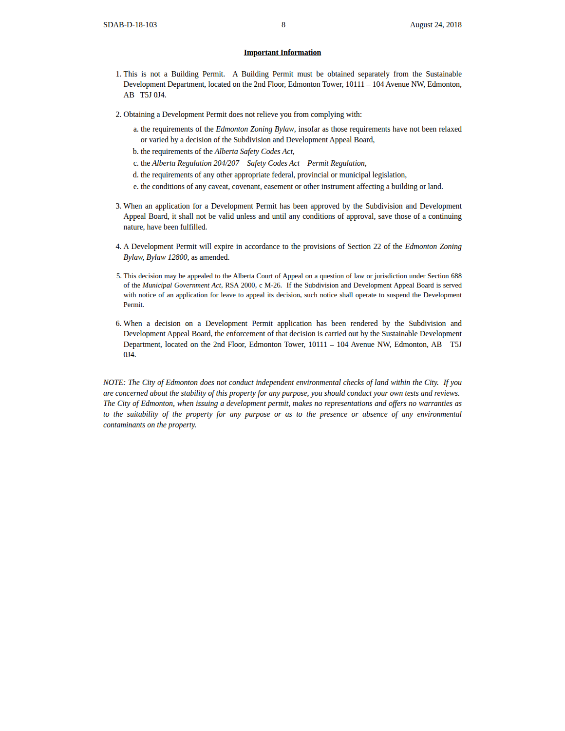SDAB-D-18-103
8
August 24, 2018
Important Information
This is not a Building Permit. A Building Permit must be obtained separately from the Sustainable Development Department, located on the 2nd Floor, Edmonton Tower, 10111 – 104 Avenue NW, Edmonton, AB T5J 0J4.
Obtaining a Development Permit does not relieve you from complying with:
the requirements of the Edmonton Zoning Bylaw, insofar as those requirements have not been relaxed or varied by a decision of the Subdivision and Development Appeal Board,
the requirements of the Alberta Safety Codes Act,
the Alberta Regulation 204/207 – Safety Codes Act – Permit Regulation,
the requirements of any other appropriate federal, provincial or municipal legislation,
the conditions of any caveat, covenant, easement or other instrument affecting a building or land.
When an application for a Development Permit has been approved by the Subdivision and Development Appeal Board, it shall not be valid unless and until any conditions of approval, save those of a continuing nature, have been fulfilled.
A Development Permit will expire in accordance to the provisions of Section 22 of the Edmonton Zoning Bylaw, Bylaw 12800, as amended.
This decision may be appealed to the Alberta Court of Appeal on a question of law or jurisdiction under Section 688 of the Municipal Government Act, RSA 2000, c M-26. If the Subdivision and Development Appeal Board is served with notice of an application for leave to appeal its decision, such notice shall operate to suspend the Development Permit.
When a decision on a Development Permit application has been rendered by the Subdivision and Development Appeal Board, the enforcement of that decision is carried out by the Sustainable Development Department, located on the 2nd Floor, Edmonton Tower, 10111 – 104 Avenue NW, Edmonton, AB T5J 0J4.
NOTE: The City of Edmonton does not conduct independent environmental checks of land within the City. If you are concerned about the stability of this property for any purpose, you should conduct your own tests and reviews. The City of Edmonton, when issuing a development permit, makes no representations and offers no warranties as to the suitability of the property for any purpose or as to the presence or absence of any environmental contaminants on the property.